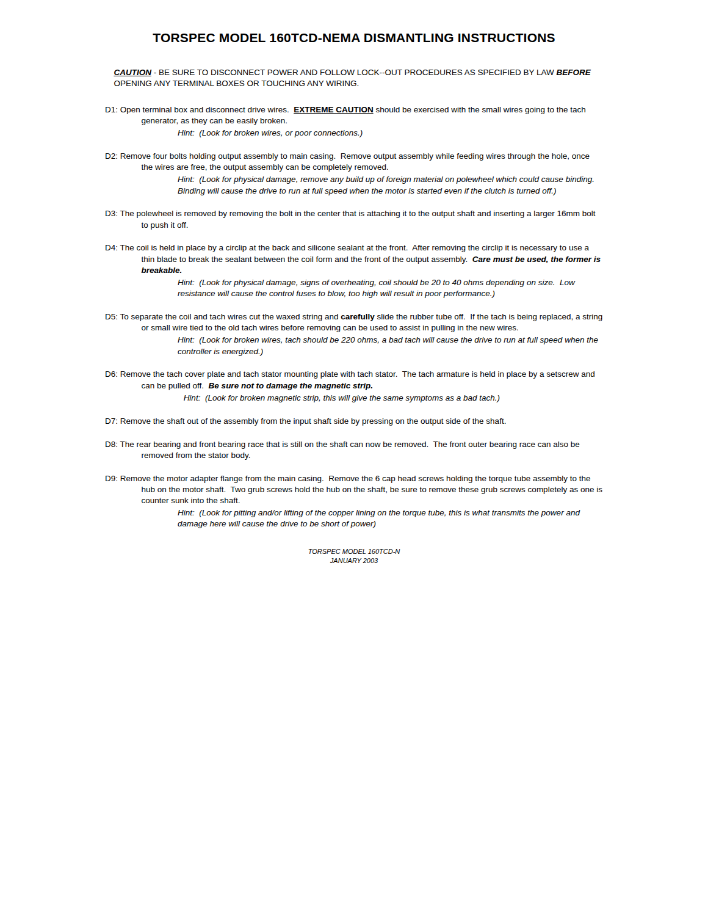TORSPEC MODEL 160TCD-NEMA DISMANTLING INSTRUCTIONS
CAUTION - BE SURE TO DISCONNECT POWER AND FOLLOW LOCK--OUT PROCEDURES AS SPECIFIED BY LAW BEFORE OPENING ANY TERMINAL BOXES OR TOUCHING ANY WIRING.
D1: Open terminal box and disconnect drive wires. EXTREME CAUTION should be exercised with the small wires going to the tach generator, as they can be easily broken. Hint: (Look for broken wires, or poor connections.)
D2: Remove four bolts holding output assembly to main casing. Remove output assembly while feeding wires through the hole, once the wires are free, the output assembly can be completely removed. Hint: (Look for physical damage, remove any build up of foreign material on polewheel which could cause binding. Binding will cause the drive to run at full speed when the motor is started even if the clutch is turned off.)
D3: The polewheel is removed by removing the bolt in the center that is attaching it to the output shaft and inserting a larger 16mm bolt to push it off.
D4: The coil is held in place by a circlip at the back and silicone sealant at the front. After removing the circlip it is necessary to use a thin blade to break the sealant between the coil form and the front of the output assembly. Care must be used, the former is breakable. Hint: (Look for physical damage, signs of overheating, coil should be 20 to 40 ohms depending on size. Low resistance will cause the control fuses to blow, too high will result in poor performance.)
D5: To separate the coil and tach wires cut the waxed string and carefully slide the rubber tube off. If the tach is being replaced, a string or small wire tied to the old tach wires before removing can be used to assist in pulling in the new wires. Hint: (Look for broken wires, tach should be 220 ohms, a bad tach will cause the drive to run at full speed when the controller is energized.)
D6: Remove the tach cover plate and tach stator mounting plate with tach stator. The tach armature is held in place by a setscrew and can be pulled off. Be sure not to damage the magnetic strip. Hint: (Look for broken magnetic strip, this will give the same symptoms as a bad tach.)
D7: Remove the shaft out of the assembly from the input shaft side by pressing on the output side of the shaft.
D8: The rear bearing and front bearing race that is still on the shaft can now be removed. The front outer bearing race can also be removed from the stator body.
D9: Remove the motor adapter flange from the main casing. Remove the 6 cap head screws holding the torque tube assembly to the hub on the motor shaft. Two grub screws hold the hub on the shaft, be sure to remove these grub screws completely as one is counter sunk into the shaft. Hint: (Look for pitting and/or lifting of the copper lining on the torque tube, this is what transmits the power and damage here will cause the drive to be short of power)
TORSPEC MODEL 160TCD-N
JANUARY 2003